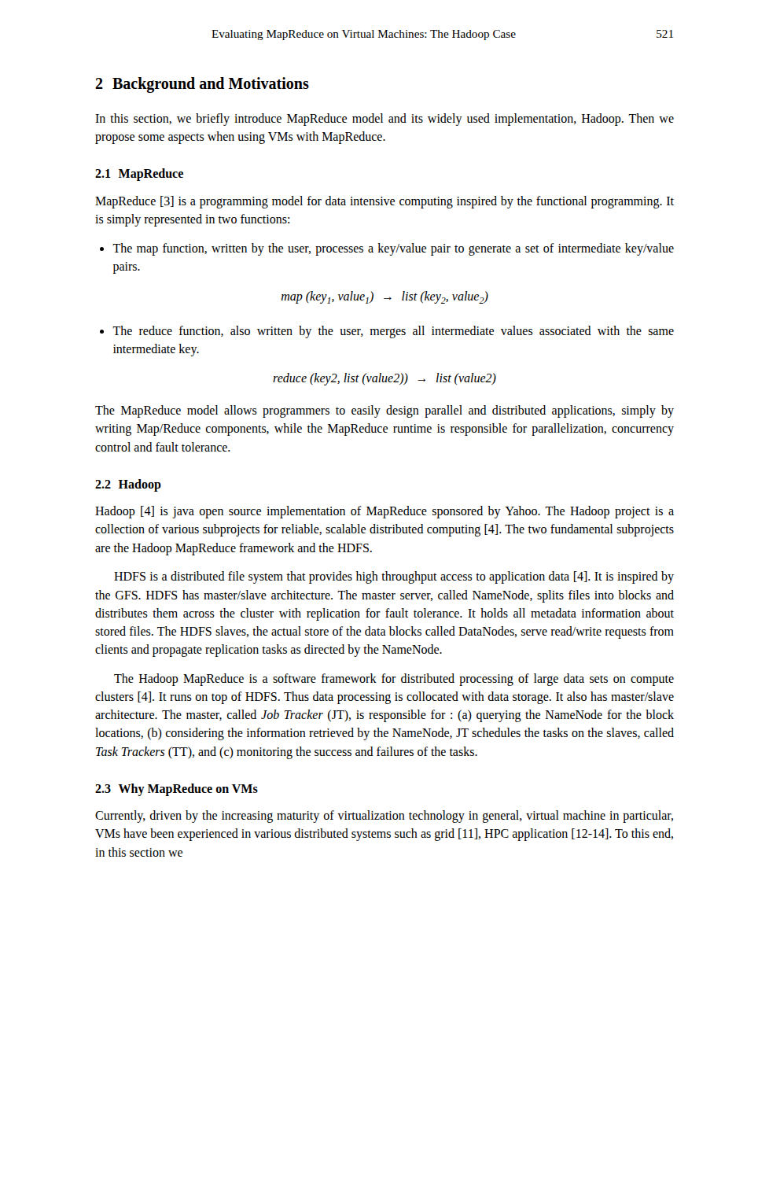Evaluating MapReduce on Virtual Machines: The Hadoop Case 521
2 Background and Motivations
In this section, we briefly introduce MapReduce model and its widely used implementation, Hadoop. Then we propose some aspects when using VMs with MapReduce.
2.1 MapReduce
MapReduce [3] is a programming model for data intensive computing inspired by the functional programming. It is simply represented in two functions:
The map function, written by the user, processes a key/value pair to generate a set of intermediate key/value pairs.
map (key1, value1) → list (key2, value2)
The reduce function, also written by the user, merges all intermediate values associated with the same intermediate key.
reduce (key2, list (value2)) → list (value2)
The MapReduce model allows programmers to easily design parallel and distributed applications, simply by writing Map/Reduce components, while the MapReduce runtime is responsible for parallelization, concurrency control and fault tolerance.
2.2 Hadoop
Hadoop [4] is java open source implementation of MapReduce sponsored by Yahoo. The Hadoop project is a collection of various subprojects for reliable, scalable distributed computing [4]. The two fundamental subprojects are the Hadoop MapReduce framework and the HDFS.
HDFS is a distributed file system that provides high throughput access to application data [4]. It is inspired by the GFS. HDFS has master/slave architecture. The master server, called NameNode, splits files into blocks and distributes them across the cluster with replication for fault tolerance. It holds all metadata information about stored files. The HDFS slaves, the actual store of the data blocks called DataNodes, serve read/write requests from clients and propagate replication tasks as directed by the NameNode.
The Hadoop MapReduce is a software framework for distributed processing of large data sets on compute clusters [4]. It runs on top of HDFS. Thus data processing is collocated with data storage. It also has master/slave architecture. The master, called Job Tracker (JT), is responsible for : (a) querying the NameNode for the block locations, (b) considering the information retrieved by the NameNode, JT schedules the tasks on the slaves, called Task Trackers (TT), and (c) monitoring the success and failures of the tasks.
2.3 Why MapReduce on VMs
Currently, driven by the increasing maturity of virtualization technology in general, virtual machine in particular, VMs have been experienced in various distributed systems such as grid [11], HPC application [12-14]. To this end, in this section we